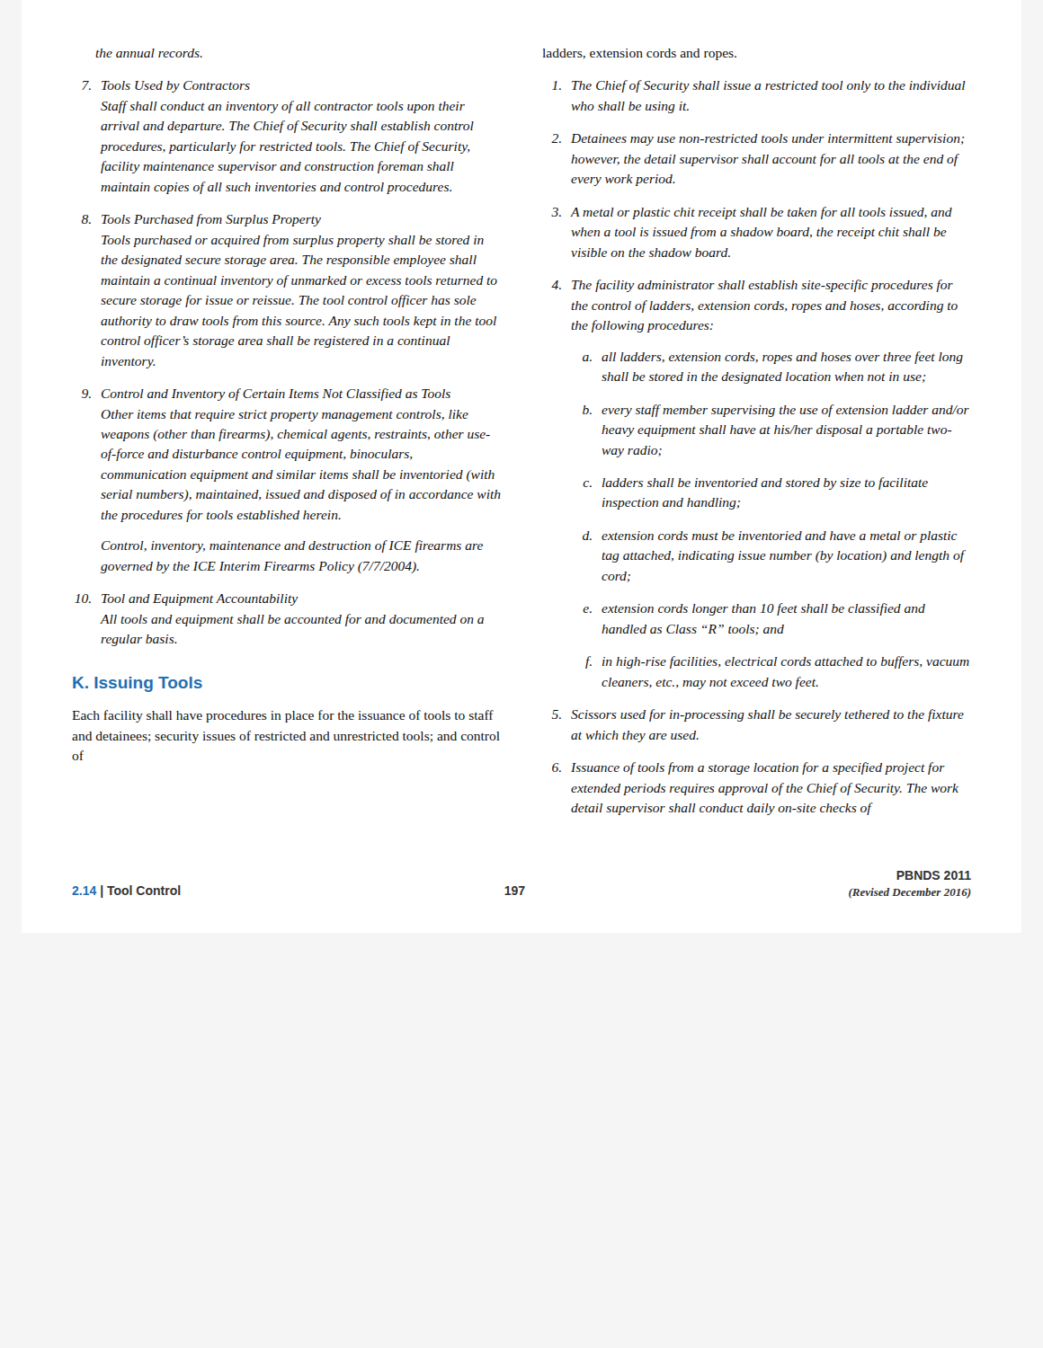the annual records.
Tools Used by Contractors Staff shall conduct an inventory of all contractor tools upon their arrival and departure. The Chief of Security shall establish control procedures, particularly for restricted tools. The Chief of Security, facility maintenance supervisor and construction foreman shall maintain copies of all such inventories and control procedures.
Tools Purchased from Surplus Property Tools purchased or acquired from surplus property shall be stored in the designated secure storage area. The responsible employee shall maintain a continual inventory of unmarked or excess tools returned to secure storage for issue or reissue. The tool control officer has sole authority to draw tools from this source. Any such tools kept in the tool control officer’s storage area shall be registered in a continual inventory.
Control and Inventory of Certain Items Not Classified as Tools Other items that require strict property management controls, like weapons (other than firearms), chemical agents, restraints, other use-of-force and disturbance control equipment, binoculars, communication equipment and similar items shall be inventoried (with serial numbers), maintained, issued and disposed of in accordance with the procedures for tools established herein.
Control, inventory, maintenance and destruction of ICE firearms are governed by the ICE Interim Firearms Policy (7/7/2004).
Tool and Equipment Accountability All tools and equipment shall be accounted for and documented on a regular basis.
K. Issuing Tools
Each facility shall have procedures in place for the issuance of tools to staff and detainees; security issues of restricted and unrestricted tools; and control of
ladders, extension cords and ropes.
The Chief of Security shall issue a restricted tool only to the individual who shall be using it.
Detainees may use non-restricted tools under intermittent supervision; however, the detail supervisor shall account for all tools at the end of every work period.
A metal or plastic chit receipt shall be taken for all tools issued, and when a tool is issued from a shadow board, the receipt chit shall be visible on the shadow board.
The facility administrator shall establish site-specific procedures for the control of ladders, extension cords, ropes and hoses, according to the following procedures:
all ladders, extension cords, ropes and hoses over three feet long shall be stored in the designated location when not in use;
every staff member supervising the use of extension ladder and/or heavy equipment shall have at his/her disposal a portable two-way radio;
ladders shall be inventoried and stored by size to facilitate inspection and handling;
extension cords must be inventoried and have a metal or plastic tag attached, indicating issue number (by location) and length of cord;
extension cords longer than 10 feet shall be classified and handled as Class “R” tools; and
in high-rise facilities, electrical cords attached to buffers, vacuum cleaners, etc., may not exceed two feet.
Scissors used for in-processing shall be securely tethered to the fixture at which they are used.
Issuance of tools from a storage location for a specified project for extended periods requires approval of the Chief of Security. The work detail supervisor shall conduct daily on-site checks of
2.14 | Tool Control
197
PBNDS 2011
(Revised December 2016)